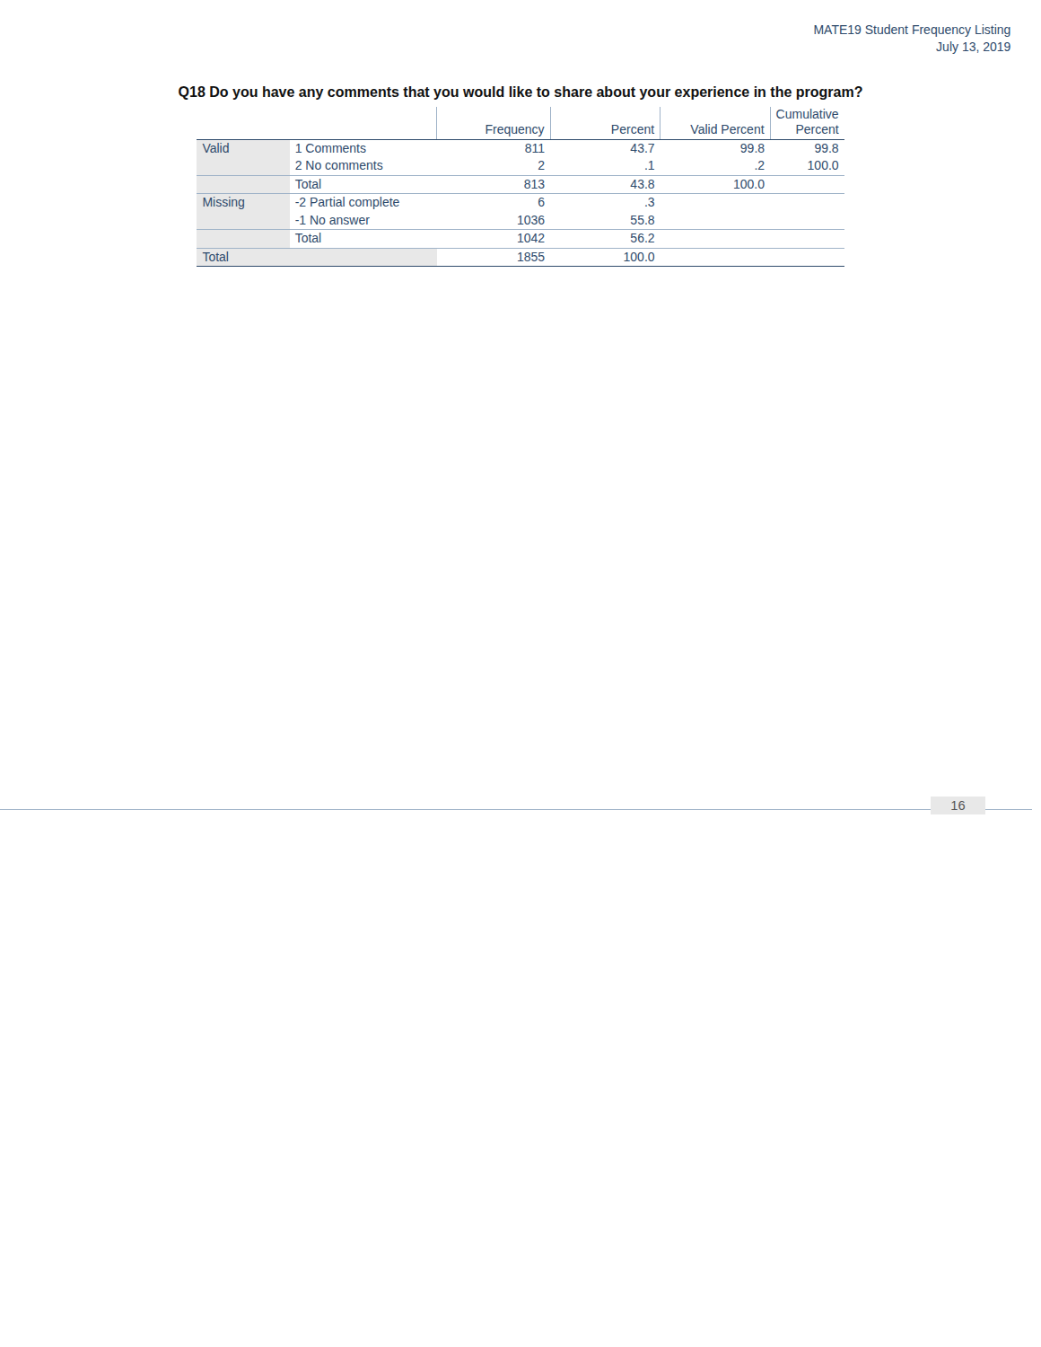MATE19 Student Frequency Listing
July 13, 2019
Q18 Do you have any comments that you would like to share about your experience in the program?
| | | Frequency | Percent | Valid Percent | Cumulative Percent |
| --- | --- | --- | --- | --- | --- |
| Valid | 1 Comments | 811 | 43.7 | 99.8 | 99.8 |
| | 2 No comments | 2 | .1 | .2 | 100.0 |
| | Total | 813 | 43.8 | 100.0 | |
| Missing | -2 Partial complete | 6 | .3 | | |
| | -1 No answer | 1036 | 55.8 | | |
| | Total | 1042 | 56.2 | | |
| Total | 1855 | 100.0 | | |
16